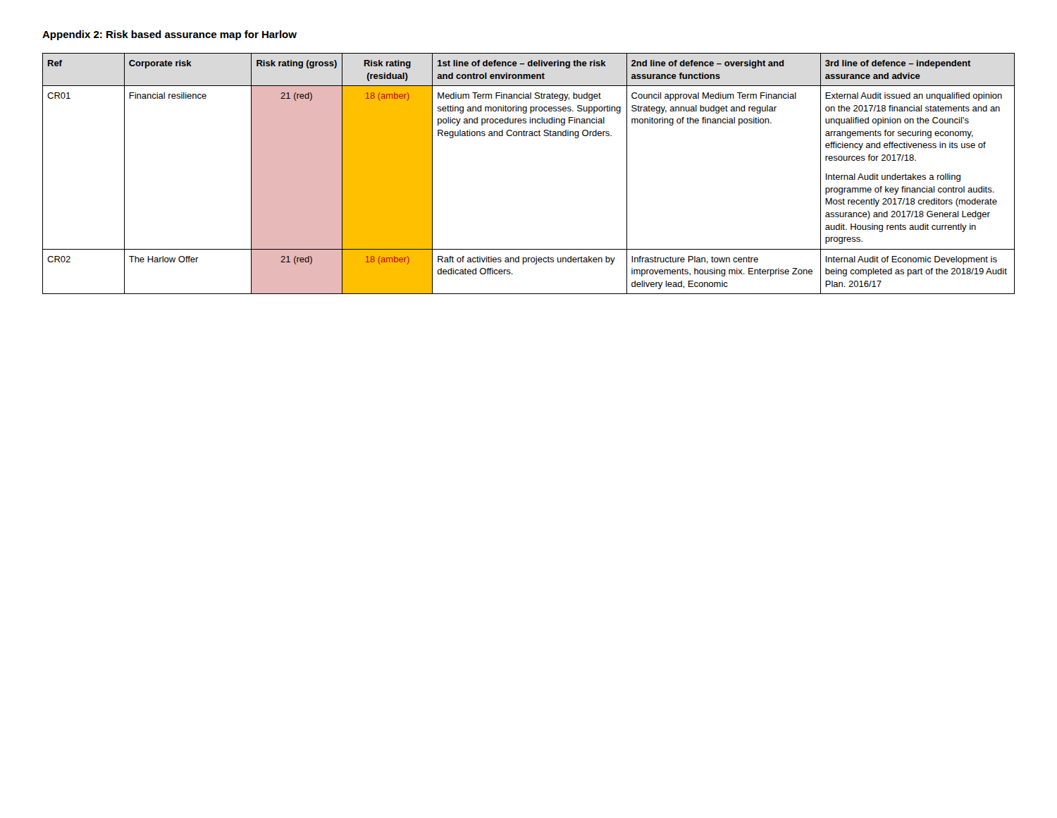Appendix 2: Risk based assurance map for Harlow
| Ref | Corporate risk | Risk rating (gross) | Risk rating (residual) | 1st line of defence – delivering the risk and control environment | 2nd line of defence – oversight and assurance functions | 3rd line of defence – independent assurance and advice |
| --- | --- | --- | --- | --- | --- | --- |
| CR01 | Financial resilience | 21 (red) | 18 (amber) | Medium Term Financial Strategy, budget setting and monitoring processes. Supporting policy and procedures including Financial Regulations and Contract Standing Orders. | Council approval Medium Term Financial Strategy, annual budget and regular monitoring of the financial position. | External Audit issued an unqualified opinion on the 2017/18 financial statements and an unqualified opinion on the Council’s arrangements for securing economy, efficiency and effectiveness in its use of resources for 2017/18. Internal Audit undertakes a rolling programme of key financial control audits. Most recently 2017/18 creditors (moderate assurance) and 2017/18 General Ledger audit. Housing rents audit currently in progress. |
| CR02 | The Harlow Offer | 21 (red) | 18 (amber) | Raft of activities and projects undertaken by dedicated Officers. | Infrastructure Plan, town centre improvements, housing mix. Enterprise Zone delivery lead, Economic | Internal Audit of Economic Development is being completed as part of the 2018/19 Audit Plan. 2016/17 |